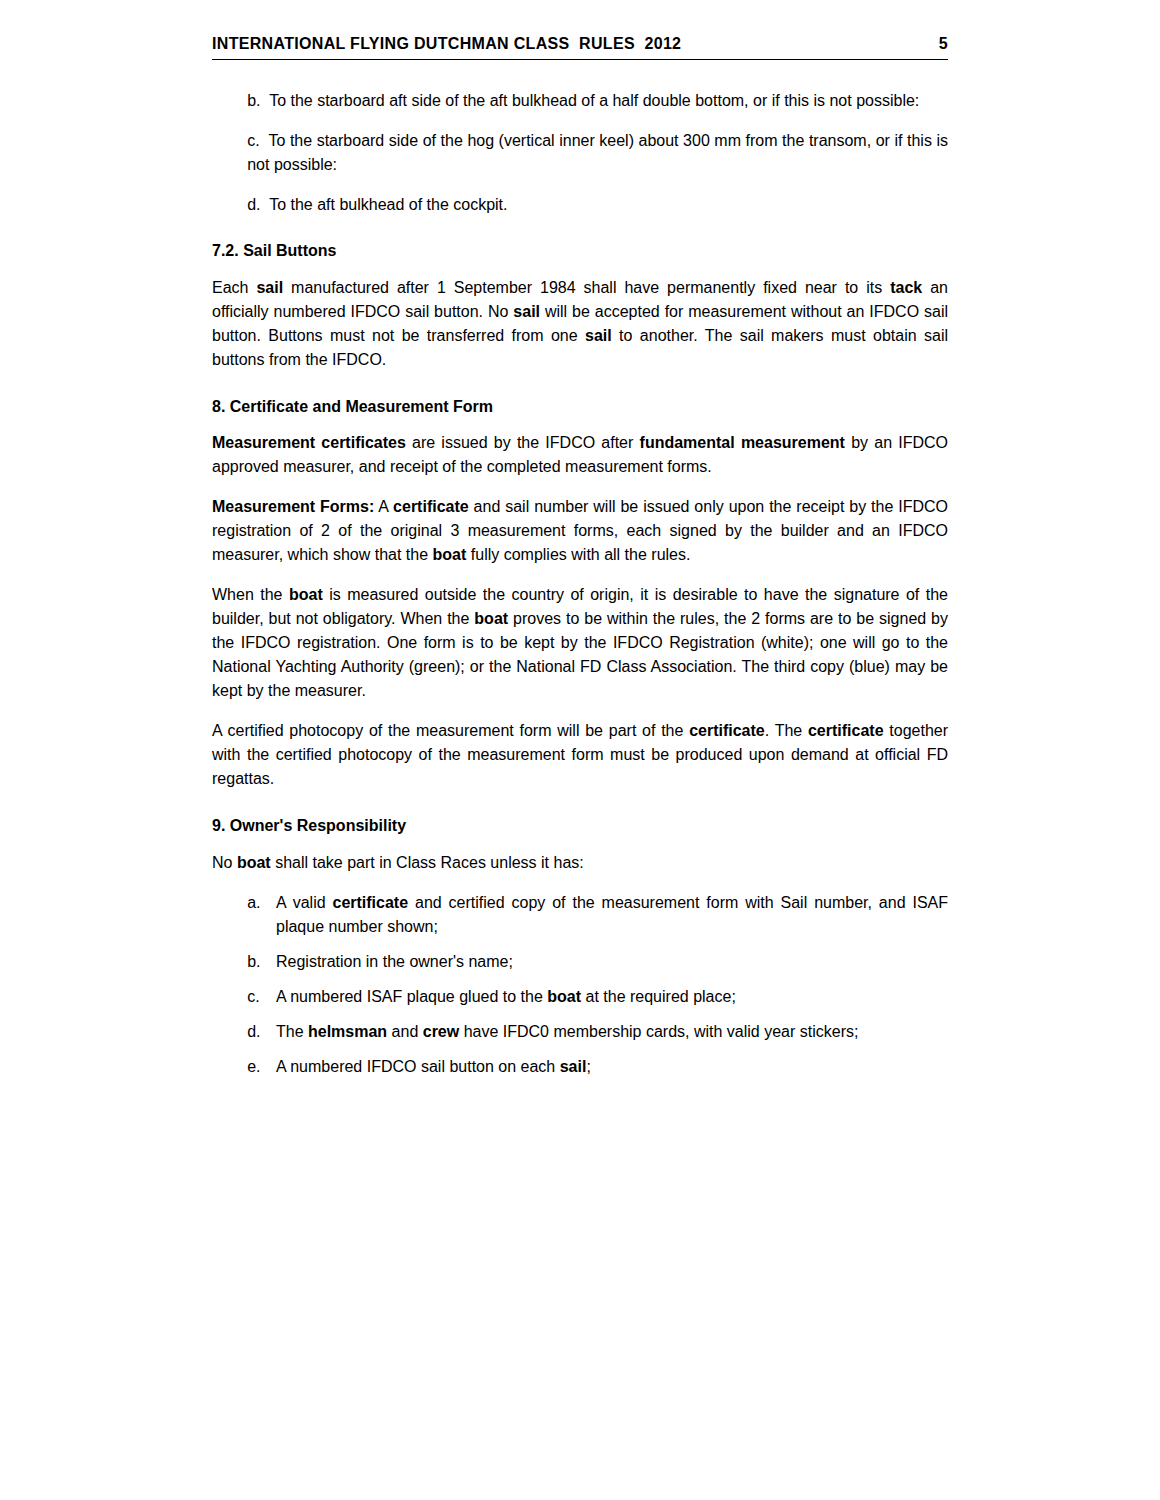International Flying Dutchman Class Rules 2012 5
b. To the starboard aft side of the aft bulkhead of a half double bottom, or if this is not possible:
c. To the starboard side of the hog (vertical inner keel) about 300 mm from the transom, or if this is not possible:
d. To the aft bulkhead of the cockpit.
7.2. Sail Buttons
Each sail manufactured after 1 September 1984 shall have permanently fixed near to its tack an officially numbered IFDCO sail button. No sail will be accepted for measurement without an IFDCO sail button. Buttons must not be transferred from one sail to another. The sail makers must obtain sail buttons from the IFDCO.
8. Certificate and Measurement Form
Measurement certificates are issued by the IFDCO after fundamental measurement by an IFDCO approved measurer, and receipt of the completed measurement forms.
Measurement Forms: A certificate and sail number will be issued only upon the receipt by the IFDCO registration of 2 of the original 3 measurement forms, each signed by the builder and an IFDCO measurer, which show that the boat fully complies with all the rules.
When the boat is measured outside the country of origin, it is desirable to have the signature of the builder, but not obligatory. When the boat proves to be within the rules, the 2 forms are to be signed by the IFDCO registration. One form is to be kept by the IFDCO Registration (white); one will go to the National Yachting Authority (green); or the National FD Class Association. The third copy (blue) may be kept by the measurer.
A certified photocopy of the measurement form will be part of the certificate. The certificate together with the certified photocopy of the measurement form must be produced upon demand at official FD regattas.
9. Owner's Responsibility
No boat shall take part in Class Races unless it has:
a. A valid certificate and certified copy of the measurement form with Sail number, and ISAF plaque number shown;
b. Registration in the owner's name;
c. A numbered ISAF plaque glued to the boat at the required place;
d. The helmsman and crew have IFDC0 membership cards, with valid year stickers;
e. A numbered IFDCO sail button on each sail;